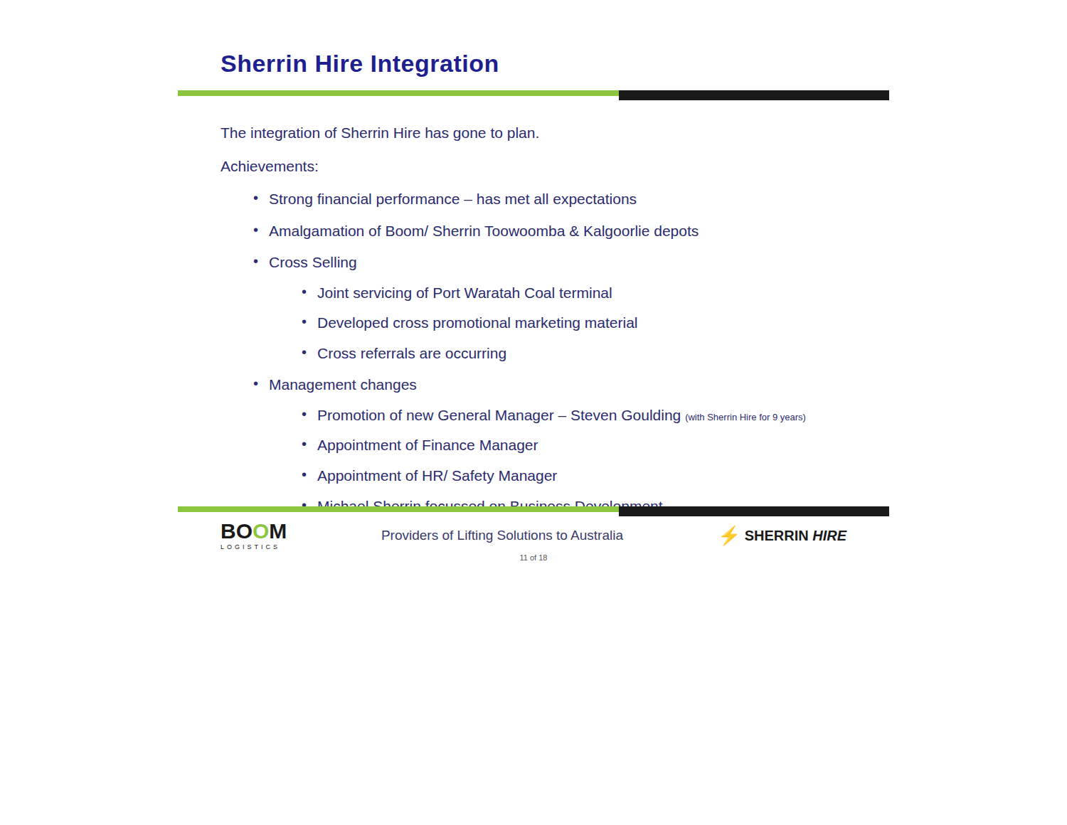Sherrin Hire Integration
The integration of Sherrin Hire has gone to plan.
Achievements:
Strong financial performance – has met all expectations
Amalgamation of Boom/ Sherrin Toowoomba & Kalgoorlie depots
Cross Selling
Joint servicing of Port Waratah Coal terminal
Developed cross promotional marketing material
Cross referrals are occurring
Management changes
Promotion of new General Manager – Steven Goulding (with Sherrin Hire for 9 years)
Appointment of Finance Manager
Appointment of HR/ Safety Manager
Michael Sherrin focussed on Business Development
BOOM
LOGISTICS
Providers of Lifting Solutions to Australia
⚡ SHERRIN HIRE
11 of 18